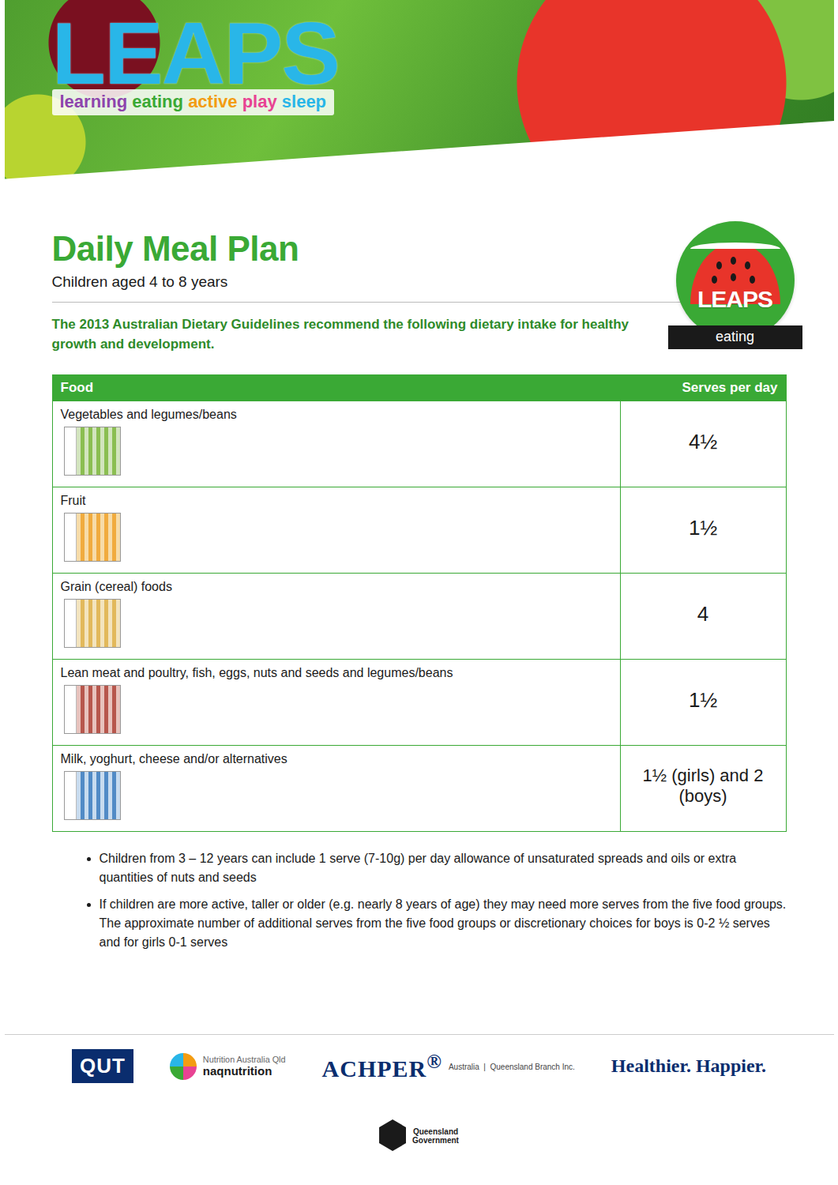LEAPS
learning eating active play sleep
LEAPS
eating
Daily Meal Plan
Children aged 4 to 8 years
The 2013 Australian Dietary Guidelines recommend the following dietary intake for healthy growth and development.
| Food | Serves per day |
| --- | --- |
| Vegetables and legumes/beans | 4½ |
| Fruit | 1½ |
| Grain (cereal) foods | 4 |
| Lean meat and poultry, fish, eggs, nuts and seeds and legumes/beans | 1½ |
| Milk, yoghurt, cheese and/or alternatives | 1½ (girls) and 2 (boys) |
Children from 3 – 12 years can include 1 serve (7-10g) per day allowance of unsaturated spreads and oils or extra quantities of nuts and seeds
If children are more active, taller or older (e.g. nearly 8 years of age) they may need more serves from the five food groups. The approximate number of additional serves from the five food groups or discretionary choices for boys is 0-2 ½ serves and for girls 0-1 serves
QUT
Nutrition Australia Qld naqnutrition
ACHPER® Australia | Queensland Branch Inc.
Healthier. Happier.
Queensland
Government